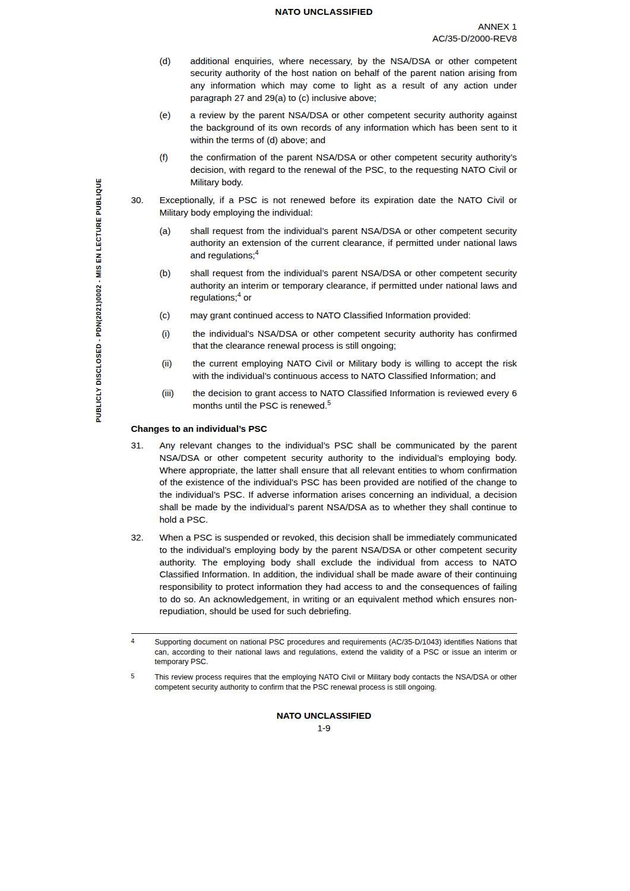PUBLICLY DISCLOSED - PDN(2021)0002 - MIS EN LECTURE PUBLIQUE
NATO UNCLASSIFIED
ANNEX 1
AC/35-D/2000-REV8
(d) additional enquiries, where necessary, by the NSA/DSA or other competent security authority of the host nation on behalf of the parent nation arising from any information which may come to light as a result of any action under paragraph 27 and 29(a) to (c) inclusive above;
(e) a review by the parent NSA/DSA or other competent security authority against the background of its own records of any information which has been sent to it within the terms of (d) above; and
(f) the confirmation of the parent NSA/DSA or other competent security authority’s decision, with regard to the renewal of the PSC, to the requesting NATO Civil or Military body.
30. Exceptionally, if a PSC is not renewed before its expiration date the NATO Civil or Military body employing the individual:
(a) shall request from the individual’s parent NSA/DSA or other competent security authority an extension of the current clearance, if permitted under national laws and regulations;4
(b) shall request from the individual’s parent NSA/DSA or other competent security authority an interim or temporary clearance, if permitted under national laws and regulations;4 or
(c) may grant continued access to NATO Classified Information provided:
(i) the individual’s NSA/DSA or other competent security authority has confirmed that the clearance renewal process is still ongoing;
(ii) the current employing NATO Civil or Military body is willing to accept the risk with the individual’s continuous access to NATO Classified Information; and
(iii) the decision to grant access to NATO Classified Information is reviewed every 6 months until the PSC is renewed.5
Changes to an individual’s PSC
31. Any relevant changes to the individual’s PSC shall be communicated by the parent NSA/DSA or other competent security authority to the individual’s employing body. Where appropriate, the latter shall ensure that all relevant entities to whom confirmation of the existence of the individual’s PSC has been provided are notified of the change to the individual’s PSC. If adverse information arises concerning an individual, a decision shall be made by the individual’s parent NSA/DSA as to whether they shall continue to hold a PSC.
32. When a PSC is suspended or revoked, this decision shall be immediately communicated to the individual’s employing body by the parent NSA/DSA or other competent security authority. The employing body shall exclude the individual from access to NATO Classified Information. In addition, the individual shall be made aware of their continuing responsibility to protect information they had access to and the consequences of failing to do so. An acknowledgement, in writing or an equivalent method which ensures non-repudiation, should be used for such debriefing.
4 Supporting document on national PSC procedures and requirements (AC/35-D/1043) identifies Nations that can, according to their national laws and regulations, extend the validity of a PSC or issue an interim or temporary PSC.
5 This review process requires that the employing NATO Civil or Military body contacts the NSA/DSA or other competent security authority to confirm that the PSC renewal process is still ongoing.
NATO UNCLASSIFIED
1-9